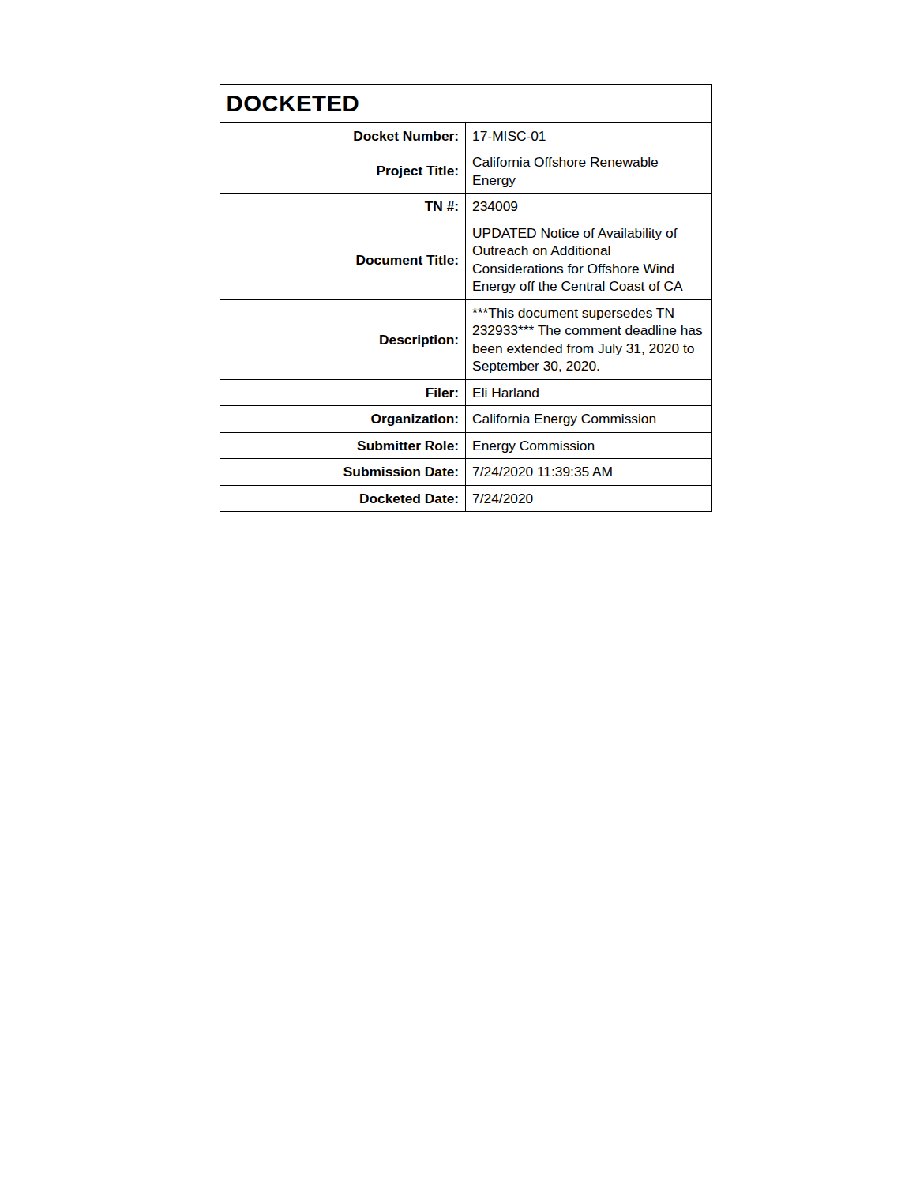| DOCKETED |
| Docket Number: | 17-MISC-01 |
| Project Title: | California Offshore Renewable Energy |
| TN #: | 234009 |
| Document Title: | UPDATED Notice of Availability of Outreach on Additional Considerations for Offshore Wind Energy off the Central Coast of CA |
| Description: | ***This document supersedes TN 232933*** The comment deadline has been extended from July 31, 2020 to September 30, 2020. |
| Filer: | Eli Harland |
| Organization: | California Energy Commission |
| Submitter Role: | Energy Commission |
| Submission Date: | 7/24/2020 11:39:35 AM |
| Docketed Date: | 7/24/2020 |